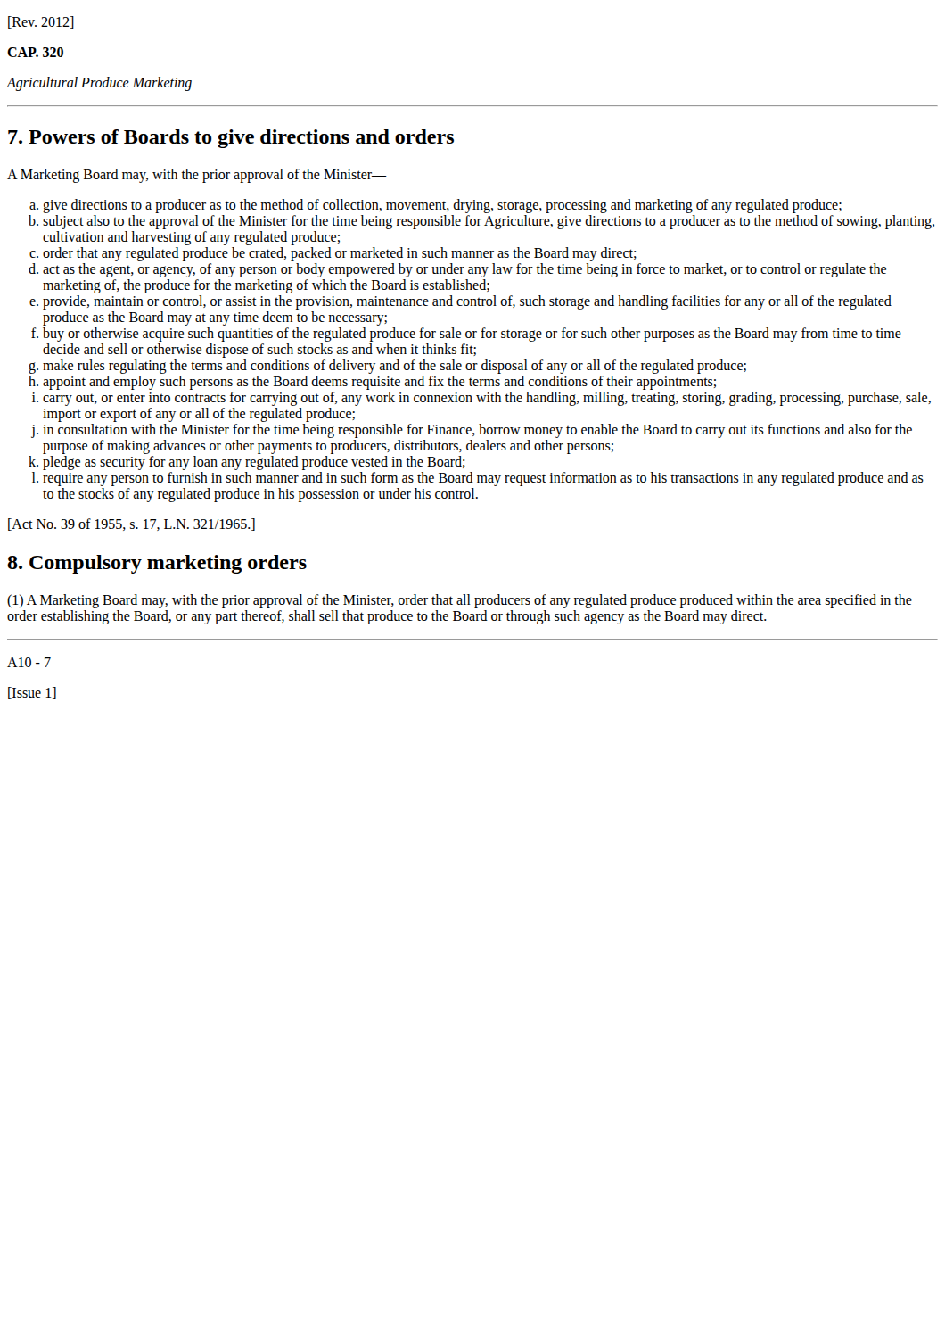[Rev. 2012]
CAP. 320
Agricultural Produce Marketing
7. Powers of Boards to give directions and orders
A Marketing Board may, with the prior approval of the Minister—
give directions to a producer as to the method of collection, movement, drying, storage, processing and marketing of any regulated produce;
subject also to the approval of the Minister for the time being responsible for Agriculture, give directions to a producer as to the method of sowing, planting, cultivation and harvesting of any regulated produce;
order that any regulated produce be crated, packed or marketed in such manner as the Board may direct;
act as the agent, or agency, of any person or body empowered by or under any law for the time being in force to market, or to control or regulate the marketing of, the produce for the marketing of which the Board is established;
provide, maintain or control, or assist in the provision, maintenance and control of, such storage and handling facilities for any or all of the regulated produce as the Board may at any time deem to be necessary;
buy or otherwise acquire such quantities of the regulated produce for sale or for storage or for such other purposes as the Board may from time to time decide and sell or otherwise dispose of such stocks as and when it thinks fit;
make rules regulating the terms and conditions of delivery and of the sale or disposal of any or all of the regulated produce;
appoint and employ such persons as the Board deems requisite and fix the terms and conditions of their appointments;
carry out, or enter into contracts for carrying out of, any work in connexion with the handling, milling, treating, storing, grading, processing, purchase, sale, import or export of any or all of the regulated produce;
in consultation with the Minister for the time being responsible for Finance, borrow money to enable the Board to carry out its functions and also for the purpose of making advances or other payments to producers, distributors, dealers and other persons;
pledge as security for any loan any regulated produce vested in the Board;
require any person to furnish in such manner and in such form as the Board may request information as to his transactions in any regulated produce and as to the stocks of any regulated produce in his possession or under his control.
[Act No. 39 of 1955, s. 17, L.N. 321/1965.]
8. Compulsory marketing orders
(1) A Marketing Board may, with the prior approval of the Minister, order that all producers of any regulated produce produced within the area specified in the order establishing the Board, or any part thereof, shall sell that produce to the Board or through such agency as the Board may direct.
A10 - 7
[Issue 1]